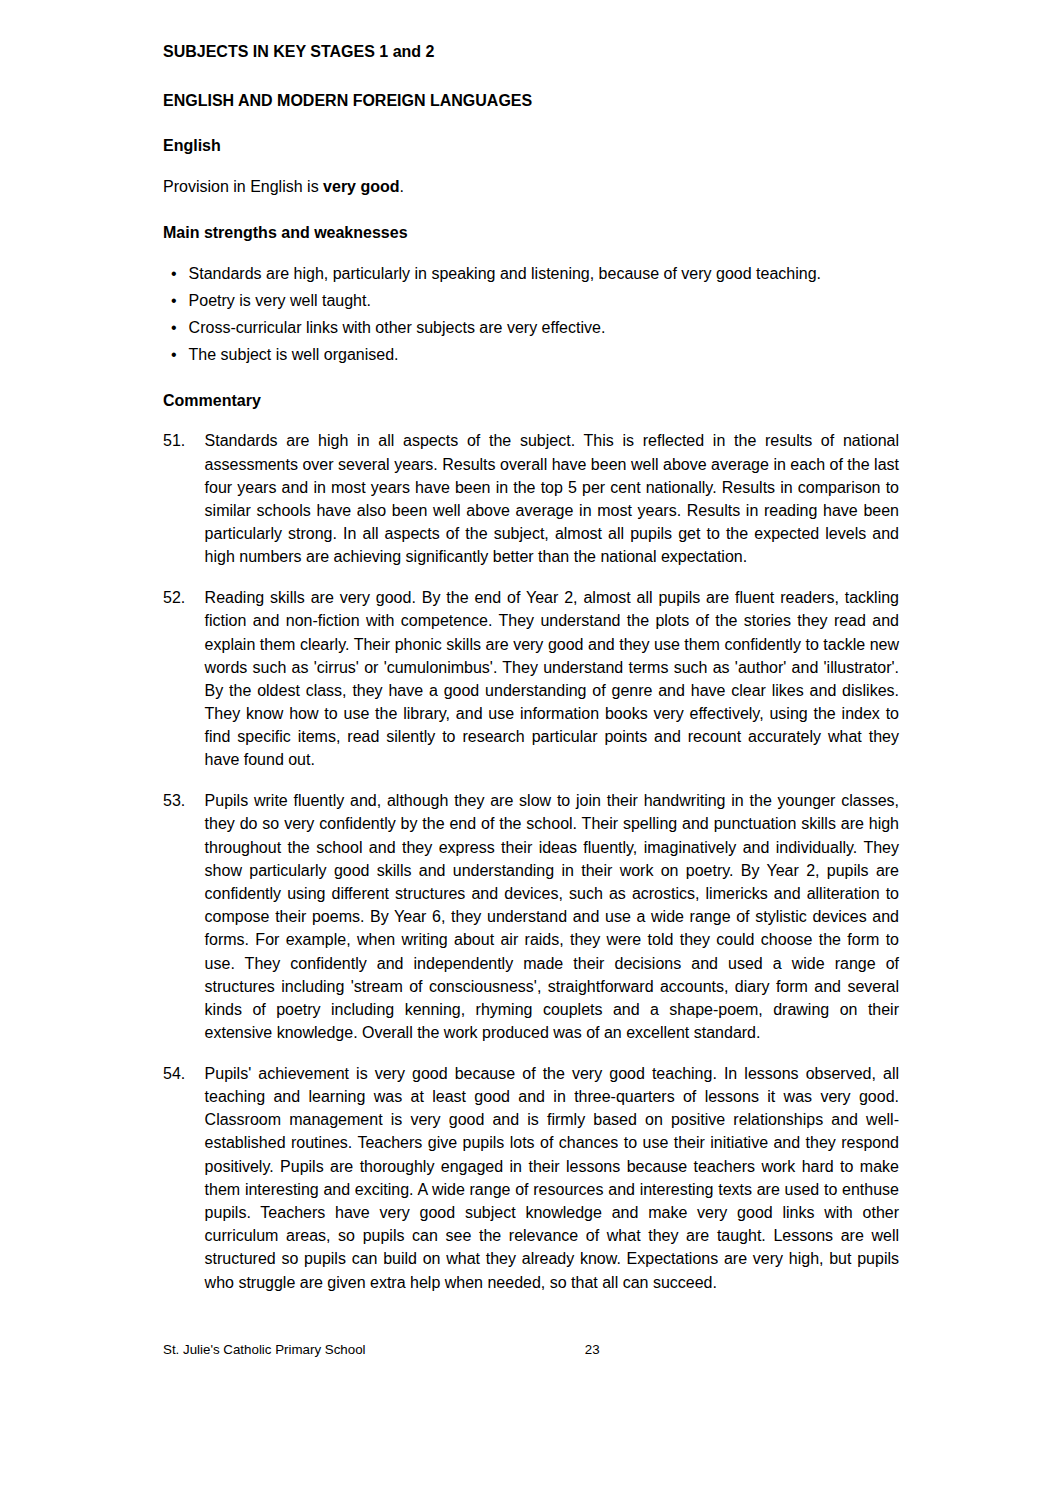SUBJECTS IN KEY STAGES 1 and 2
ENGLISH AND MODERN FOREIGN LANGUAGES
English
Provision in English is very good.
Main strengths and weaknesses
Standards are high, particularly in speaking and listening, because of very good teaching.
Poetry is very well taught.
Cross-curricular links with other subjects are very effective.
The subject is well organised.
Commentary
Standards are high in all aspects of the subject. This is reflected in the results of national assessments over several years. Results overall have been well above average in each of the last four years and in most years have been in the top 5 per cent nationally. Results in comparison to similar schools have also been well above average in most years. Results in reading have been particularly strong. In all aspects of the subject, almost all pupils get to the expected levels and high numbers are achieving significantly better than the national expectation.
Reading skills are very good. By the end of Year 2, almost all pupils are fluent readers, tackling fiction and non-fiction with competence. They understand the plots of the stories they read and explain them clearly. Their phonic skills are very good and they use them confidently to tackle new words such as 'cirrus' or 'cumulonimbus'. They understand terms such as 'author' and 'illustrator'. By the oldest class, they have a good understanding of genre and have clear likes and dislikes. They know how to use the library, and use information books very effectively, using the index to find specific items, read silently to research particular points and recount accurately what they have found out.
Pupils write fluently and, although they are slow to join their handwriting in the younger classes, they do so very confidently by the end of the school. Their spelling and punctuation skills are high throughout the school and they express their ideas fluently, imaginatively and individually. They show particularly good skills and understanding in their work on poetry. By Year 2, pupils are confidently using different structures and devices, such as acrostics, limericks and alliteration to compose their poems. By Year 6, they understand and use a wide range of stylistic devices and forms. For example, when writing about air raids, they were told they could choose the form to use. They confidently and independently made their decisions and used a wide range of structures including 'stream of consciousness', straightforward accounts, diary form and several kinds of poetry including kenning, rhyming couplets and a shape-poem, drawing on their extensive knowledge. Overall the work produced was of an excellent standard.
Pupils' achievement is very good because of the very good teaching. In lessons observed, all teaching and learning was at least good and in three-quarters of lessons it was very good. Classroom management is very good and is firmly based on positive relationships and well-established routines. Teachers give pupils lots of chances to use their initiative and they respond positively. Pupils are thoroughly engaged in their lessons because teachers work hard to make them interesting and exciting. A wide range of resources and interesting texts are used to enthuse pupils. Teachers have very good subject knowledge and make very good links with other curriculum areas, so pupils can see the relevance of what they are taught. Lessons are well structured so pupils can build on what they already know. Expectations are very high, but pupils who struggle are given extra help when needed, so that all can succeed.
St. Julie's Catholic Primary School 23